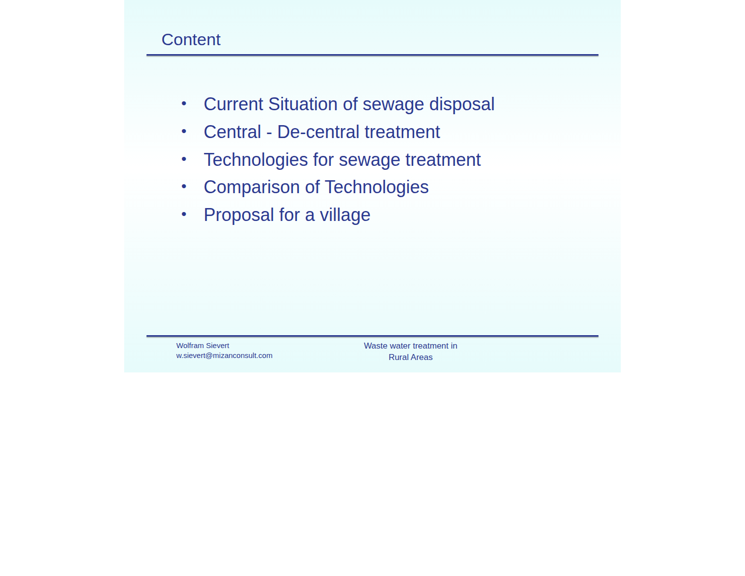Content
Current Situation of sewage disposal
Central - De-central treatment
Technologies for sewage treatment
Comparison of Technologies
Proposal for a village
Wolfram Sievert
w.sievert@mizanconsult.com
Waste water treatment in
Rural Areas